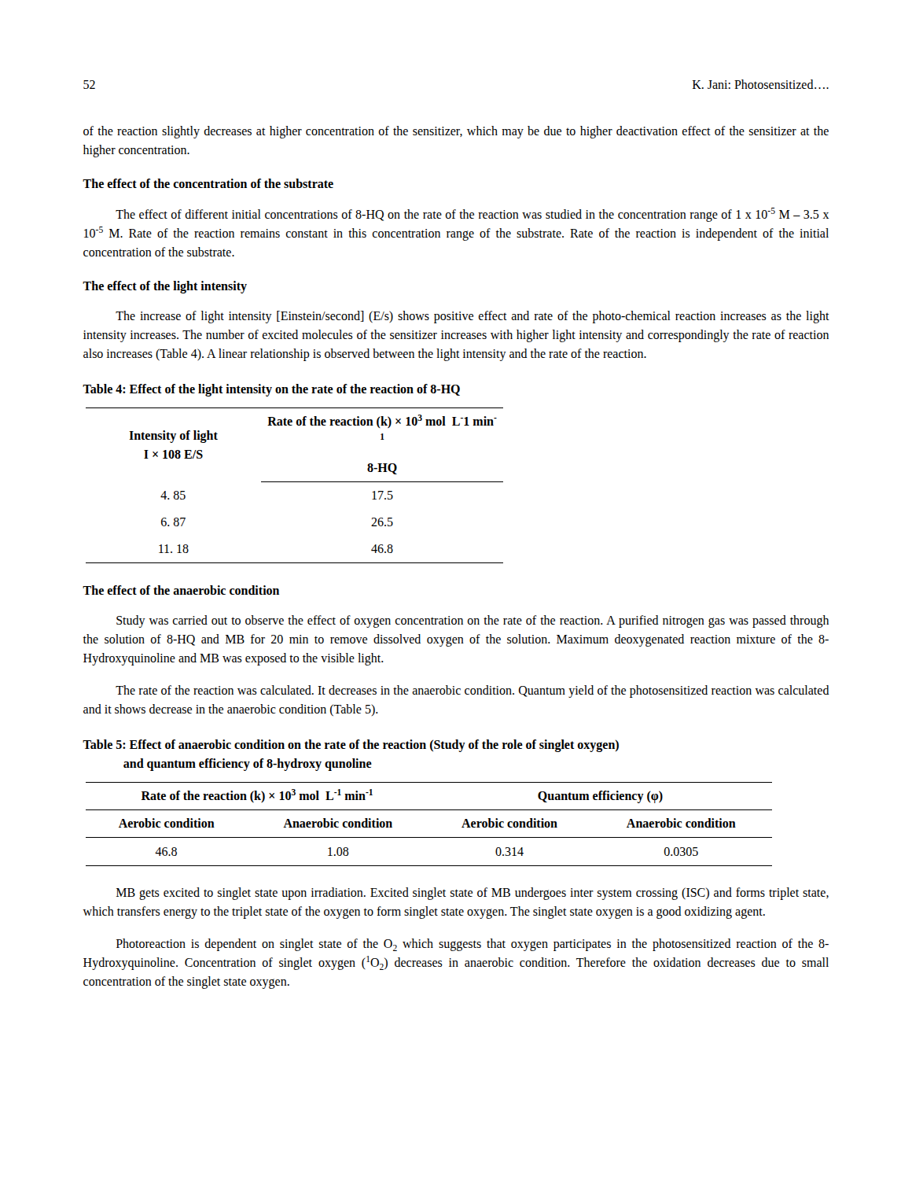52 K. Jani: Photosensitized….
of the reaction slightly decreases at higher concentration of the sensitizer, which may be due to higher deactivation effect of the sensitizer at the higher concentration.
The effect of the concentration of the substrate
The effect of different initial concentrations of 8-HQ on the rate of the reaction was studied in the concentration range of 1 x 10-5 M – 3.5 x 10-5 M. Rate of the reaction remains constant in this concentration range of the substrate. Rate of the reaction is independent of the initial concentration of the substrate.
The effect of the light intensity
The increase of light intensity [Einstein/second] (E/s) shows positive effect and rate of the photo-chemical reaction increases as the light intensity increases. The number of excited molecules of the sensitizer increases with higher light intensity and correspondingly the rate of reaction also increases (Table 4). A linear relationship is observed between the light intensity and the rate of the reaction.
Table 4: Effect of the light intensity on the rate of the reaction of 8-HQ
| Intensity of light I × 108 E/S | Rate of the reaction (k) × 10 3 mol L - 1 min -1 |
| --- | --- |
| 8-HQ |
| 4. 85 | 17.5 |
| 6. 87 | 26.5 |
| 11. 18 | 46.8 |
The effect of the anaerobic condition
Study was carried out to observe the effect of oxygen concentration on the rate of the reaction. A purified nitrogen gas was passed through the solution of 8-HQ and MB for 20 min to remove dissolved oxygen of the solution. Maximum deoxygenated reaction mixture of the 8-Hydroxyquinoline and MB was exposed to the visible light.
The rate of the reaction was calculated. It decreases in the anaerobic condition. Quantum yield of the photosensitized reaction was calculated and it shows decrease in the anaerobic condition (Table 5).
Table 5: Effect of anaerobic condition on the rate of the reaction (Study of the role of singlet oxygen) and quantum efficiency of 8-hydroxy qunoline
| Rate of the reaction (k) × 10 3 mol L -1 min -1 | Quantum efficiency (φ) |
| --- | --- |
| Aerobic condition | Anaerobic condition | Aerobic condition | Anaerobic condition |
| 46.8 | 1.08 | 0.314 | 0.0305 |
MB gets excited to singlet state upon irradiation. Excited singlet state of MB undergoes inter system crossing (ISC) and forms triplet state, which transfers energy to the triplet state of the oxygen to form singlet state oxygen. The singlet state oxygen is a good oxidizing agent.
Photoreaction is dependent on singlet state of the O2 which suggests that oxygen participates in the photosensitized reaction of the 8-Hydroxyquinoline. Concentration of singlet oxygen (1O2) decreases in anaerobic condition. Therefore the oxidation decreases due to small concentration of the singlet state oxygen.